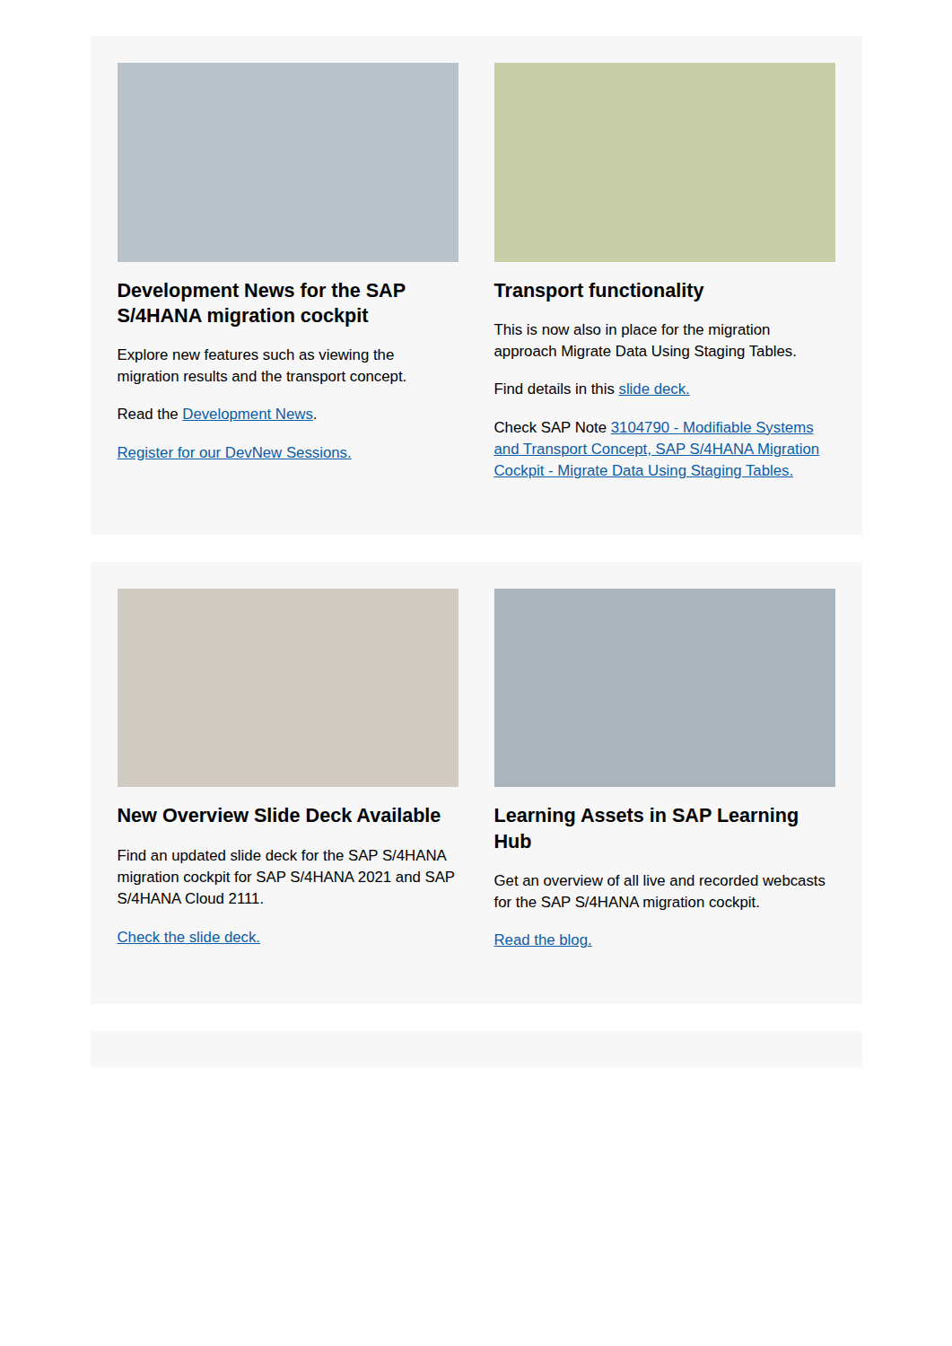Development News for the SAP S/4HANA migration cockpit
Explore new features such as viewing the migration results and the transport concept.
Read the Development News.
Register for our DevNew Sessions.
Transport functionality
This is now also in place for the migration approach Migrate Data Using Staging Tables.
Find details in this slide deck.
Check SAP Note 3104790 - Modifiable Systems and Transport Concept, SAP S/4HANA Migration Cockpit - Migrate Data Using Staging Tables.
New Overview Slide Deck Available
Find an updated slide deck for the SAP S/4HANA migration cockpit for SAP S/4HANA 2021 and SAP S/4HANA Cloud 2111.
Check the slide deck.
Learning Assets in SAP Learning Hub
Get an overview of all live and recorded webcasts for the SAP S/4HANA migration cockpit.
Read the blog.